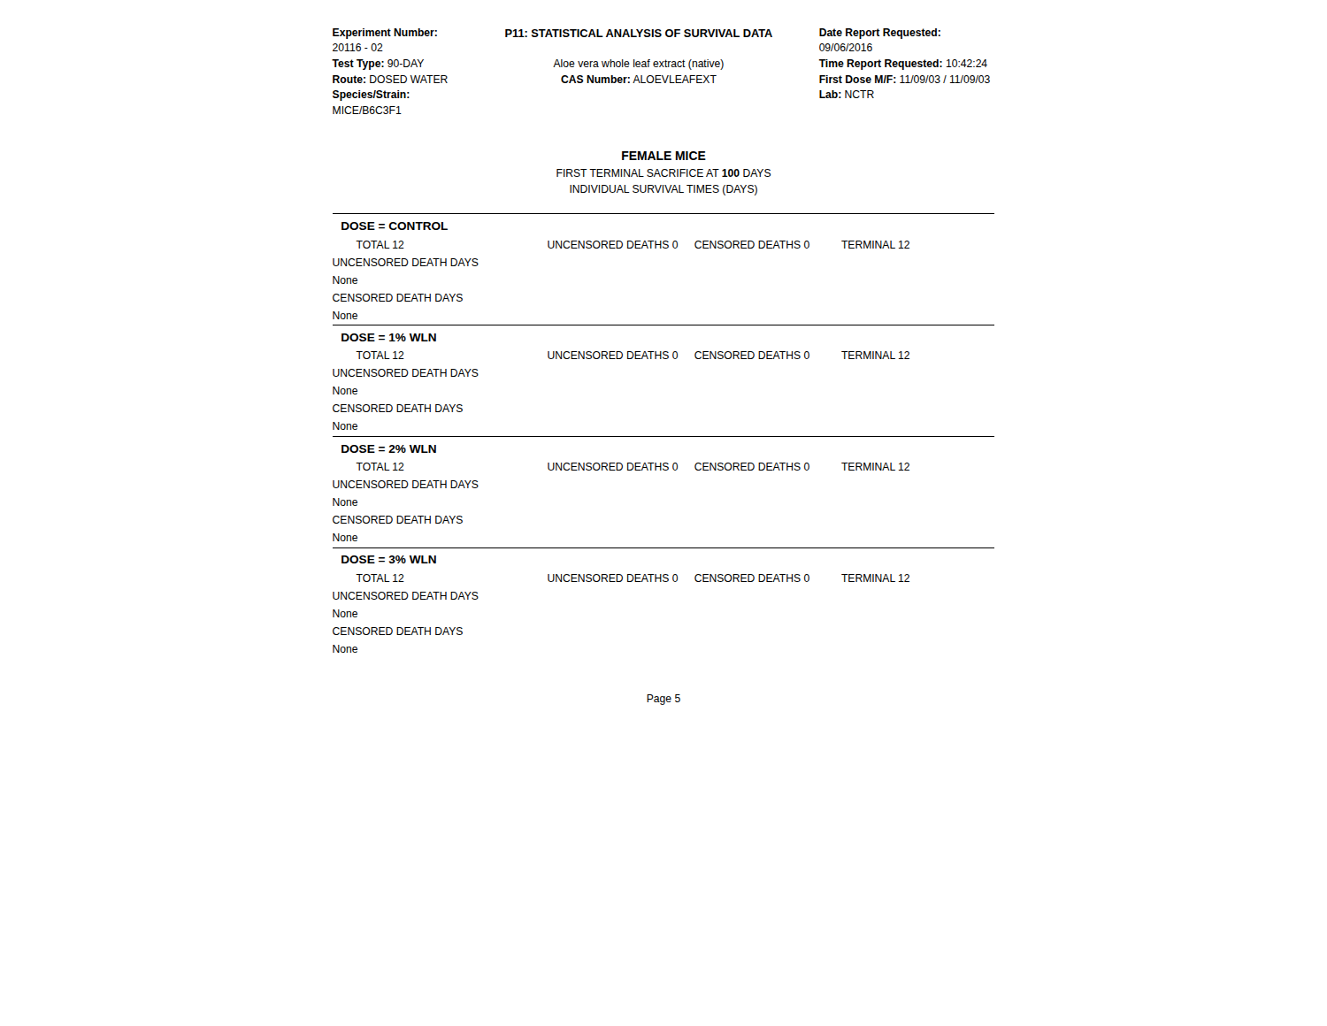| Experiment Number: 20116 - 02 | P11: STATISTICAL ANALYSIS OF SURVIVAL DATA | Date Report Requested: 09/06/2016 |
| Test Type: 90-DAY | Aloe vera whole leaf extract (native) | Time Report Requested: 10:42:24 |
| Route: DOSED WATER | CAS Number: ALOEVLEAFEXT | First Dose M/F: 11/09/03 / 11/09/03 |
| Species/Strain: MICE/B6C3F1 | | Lab: NCTR |
FEMALE MICE
FIRST TERMINAL SACRIFICE AT 100 DAYS
INDIVIDUAL SURVIVAL TIMES (DAYS)
DOSE = CONTROL
| TOTAL 12 | UNCENSORED DEATHS 0 | CENSORED DEATHS 0 | TERMINAL 12 |
| UNCENSORED DEATH DAYS |
| None |
| CENSORED DEATH DAYS |
| None |
DOSE = 1% WLN
| TOTAL 12 | UNCENSORED DEATHS 0 | CENSORED DEATHS 0 | TERMINAL 12 |
| UNCENSORED DEATH DAYS |
| None |
| CENSORED DEATH DAYS |
| None |
DOSE = 2% WLN
| TOTAL 12 | UNCENSORED DEATHS 0 | CENSORED DEATHS 0 | TERMINAL 12 |
| UNCENSORED DEATH DAYS |
| None |
| CENSORED DEATH DAYS |
| None |
DOSE = 3% WLN
| TOTAL 12 | UNCENSORED DEATHS 0 | CENSORED DEATHS 0 | TERMINAL 12 |
| UNCENSORED DEATH DAYS |
| None |
| CENSORED DEATH DAYS |
| None |
Page 5